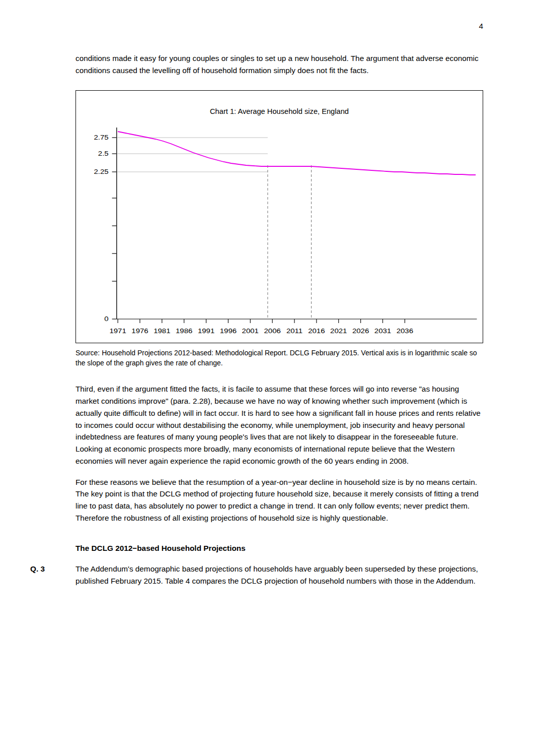4
conditions made it easy for young couples or singles to set up a new household. The argument that adverse economic conditions caused the levelling off of household formation simply does not fit the facts.
Chart 1: Average Household size, England
2.75 2.5 2.25 0 1971 1976 1981 1986 1991 1996 2001 2006 2011 2016 2021 2026 2031 2036
Source: Household Projections 2012-based: Methodological Report. DCLG February 2015. Vertical axis is in logarithmic scale so the slope of the graph gives the rate of change.
Third, even if the argument fitted the facts, it is facile to assume that these forces will go into reverse "as housing market conditions improve" (para. 2.28), because we have no way of knowing whether such improvement (which is actually quite difficult to define) will in fact occur. It is hard to see how a significant fall in house prices and rents relative to incomes could occur without destabilising the economy, while unemployment, job insecurity and heavy personal indebtedness are features of many young people's lives that are not likely to disappear in the foreseeable future. Looking at economic prospects more broadly, many economists of international repute believe that the Western economies will never again experience the rapid economic growth of the 60 years ending in 2008.
For these reasons we believe that the resumption of a year-on−year decline in household size is by no means certain. The key point is that the DCLG method of projecting future household size, because it merely consists of fitting a trend line to past data, has absolutely no power to predict a change in trend. It can only follow events; never predict them. Therefore the robustness of all existing projections of household size is highly questionable.
The DCLG 2012−based Household Projections
Q. 3 The Addendum's demographic based projections of households have arguably been superseded by these projections, published February 2015. Table 4 compares the DCLG projection of household numbers with those in the Addendum.